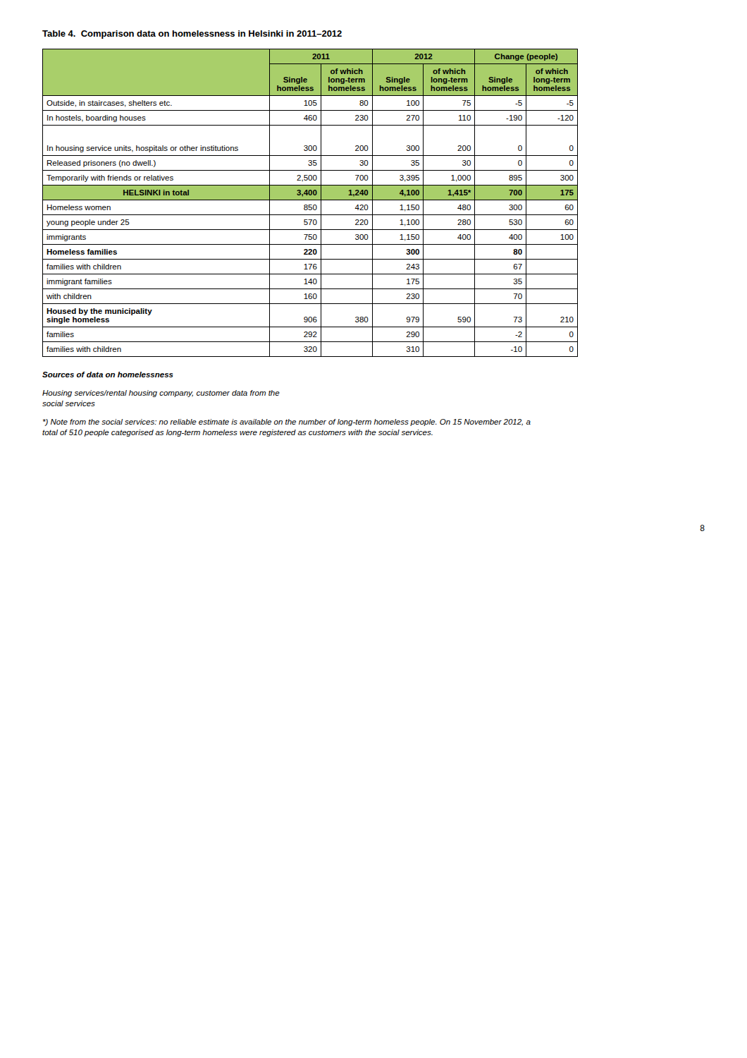Table 4. Comparison data on homelessness in Helsinki in 2011–2012
| | 2011 | 2012 | Change (people) |
| --- | --- | --- | --- |
| Single homeless | of which long-term homeless | Single homeless | of which long-term homeless | Single homeless | of which long-term homeless |
| Outside, in staircases, shelters etc. | 105 | 80 | 100 | 75 | -5 | -5 |
| In hostels, boarding houses | 460 | 230 | 270 | 110 | -190 | -120 |
| In housing service units, hospitals or other institutions | 300 | 200 | 300 | 200 | 0 | 0 |
| Released prisoners (no dwell.) | 35 | 30 | 35 | 30 | 0 | 0 |
| Temporarily with friends or relatives | 2,500 | 700 | 3,395 | 1,000 | 895 | 300 |
| HELSINKI in total | 3,400 | 1,240 | 4,100 | 1,415* | 700 | 175 |
| Homeless women | 850 | 420 | 1,150 | 480 | 300 | 60 |
| young people under 25 | 570 | 220 | 1,100 | 280 | 530 | 60 |
| immigrants | 750 | 300 | 1,150 | 400 | 400 | 100 |
| Homeless families | 220 | | 300 | | 80 | |
| families with children | 176 | | 243 | | 67 | |
| immigrant families | 140 | | 175 | | 35 | |
| with children | 160 | | 230 | | 70 | |
| Housed by the municipality single homeless | 906 | 380 | 979 | 590 | 73 | 210 |
| families | 292 | | 290 | | -2 | 0 |
| families with children | 320 | | 310 | | -10 | 0 |
Sources of data on homelessness
Housing services/rental housing company, customer data from the
social services
*) Note from the social services: no reliable estimate is available on the number of long-term homeless people. On 15 November 2012, a total of 510 people categorised as long-term homeless were registered as customers with the social services.
8